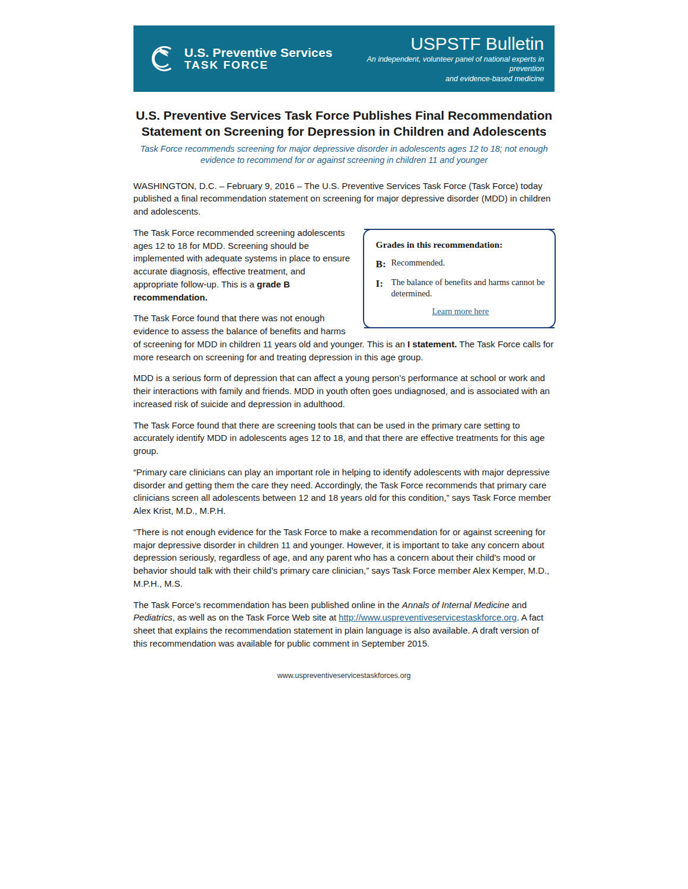U.S. Preventive Services
TASK FORCE
USPSTF Bulletin
An independent, volunteer panel of national experts in prevention
and evidence-based medicine
U.S. Preventive Services Task Force Publishes Final Recommendation Statement on Screening for Depression in Children and Adolescents
Task Force recommends screening for major depressive disorder in adolescents ages 12 to 18; not enough evidence to recommend for or against screening in children 11 and younger
WASHINGTON, D.C. – February 9, 2016 – The U.S. Preventive Services Task Force (Task Force) today published a final recommendation statement on screening for major depressive disorder (MDD) in children and adolescents.
Grades in this recommendation:
B:
Recommended.
I:
The balance of benefits and harms cannot be determined.
Learn more here
The Task Force recommended screening adolescents ages 12 to 18 for MDD. Screening should be implemented with adequate systems in place to ensure accurate diagnosis, effective treatment, and appropriate follow-up. This is a grade B recommendation.
The Task Force found that there was not enough evidence to assess the balance of benefits and harms of screening for MDD in children 11 years old and younger. This is an I statement. The Task Force calls for more research on screening for and treating depression in this age group.
MDD is a serious form of depression that can affect a young person’s performance at school or work and their interactions with family and friends. MDD in youth often goes undiagnosed, and is associated with an increased risk of suicide and depression in adulthood.
The Task Force found that there are screening tools that can be used in the primary care setting to accurately identify MDD in adolescents ages 12 to 18, and that there are effective treatments for this age group.
“Primary care clinicians can play an important role in helping to identify adolescents with major depressive disorder and getting them the care they need. Accordingly, the Task Force recommends that primary care clinicians screen all adolescents between 12 and 18 years old for this condition,” says Task Force member Alex Krist, M.D., M.P.H.
“There is not enough evidence for the Task Force to make a recommendation for or against screening for major depressive disorder in children 11 and younger. However, it is important to take any concern about depression seriously, regardless of age, and any parent who has a concern about their child’s mood or behavior should talk with their child’s primary care clinician,” says Task Force member Alex Kemper, M.D., M.P.H., M.S.
The Task Force’s recommendation has been published online in the Annals of Internal Medicine and Pediatrics, as well as on the Task Force Web site at http://www.uspreventiveservicestaskforce.org. A fact sheet that explains the recommendation statement in plain language is also available. A draft version of this recommendation was available for public comment in September 2015.
www.uspreventiveservicestaskforces.org